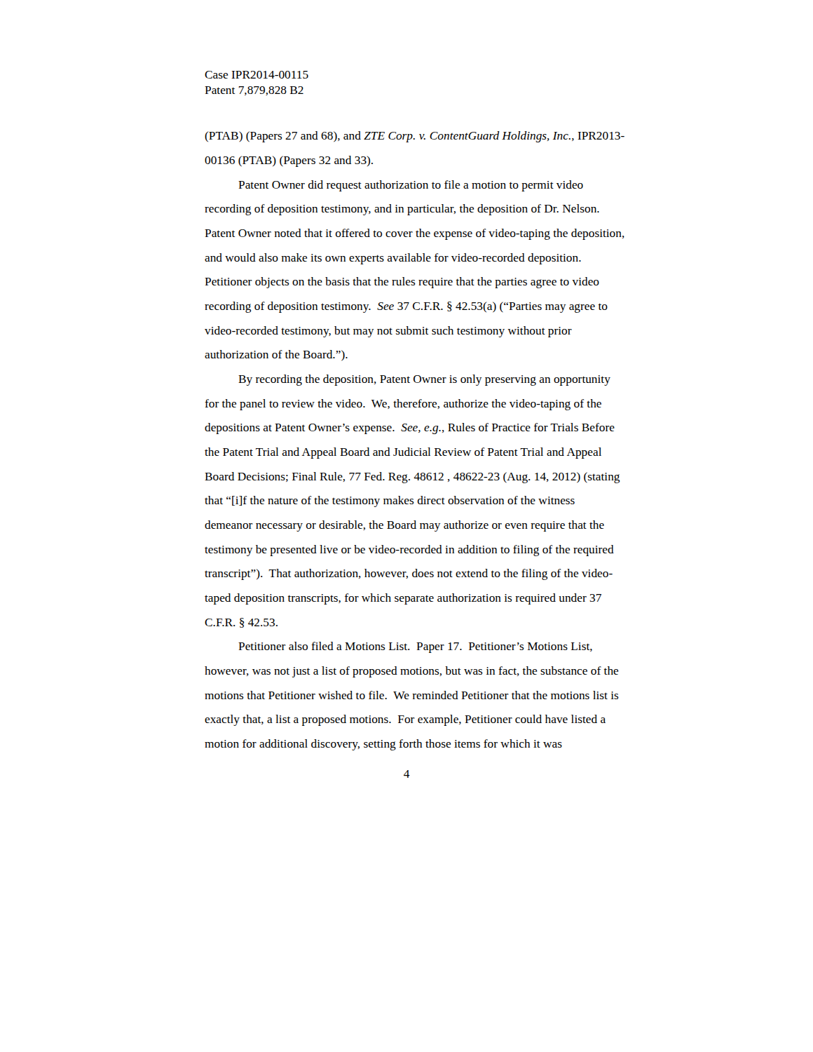Case IPR2014-00115
Patent 7,879,828 B2
(PTAB) (Papers 27 and 68), and ZTE Corp. v. ContentGuard Holdings, Inc., IPR2013-00136 (PTAB) (Papers 32 and 33).
Patent Owner did request authorization to file a motion to permit video recording of deposition testimony, and in particular, the deposition of Dr. Nelson. Patent Owner noted that it offered to cover the expense of video-taping the deposition, and would also make its own experts available for video-recorded deposition. Petitioner objects on the basis that the rules require that the parties agree to video recording of deposition testimony. See 37 C.F.R. § 42.53(a) (“Parties may agree to video-recorded testimony, but may not submit such testimony without prior authorization of the Board.”).
By recording the deposition, Patent Owner is only preserving an opportunity for the panel to review the video. We, therefore, authorize the video-taping of the depositions at Patent Owner’s expense. See, e.g., Rules of Practice for Trials Before the Patent Trial and Appeal Board and Judicial Review of Patent Trial and Appeal Board Decisions; Final Rule, 77 Fed. Reg. 48612 , 48622-23 (Aug. 14, 2012) (stating that “[i]f the nature of the testimony makes direct observation of the witness demeanor necessary or desirable, the Board may authorize or even require that the testimony be presented live or be video-recorded in addition to filing of the required transcript”). That authorization, however, does not extend to the filing of the video-taped deposition transcripts, for which separate authorization is required under 37 C.F.R. § 42.53.
Petitioner also filed a Motions List. Paper 17. Petitioner’s Motions List, however, was not just a list of proposed motions, but was in fact, the substance of the motions that Petitioner wished to file. We reminded Petitioner that the motions list is exactly that, a list a proposed motions. For example, Petitioner could have listed a motion for additional discovery, setting forth those items for which it was
4